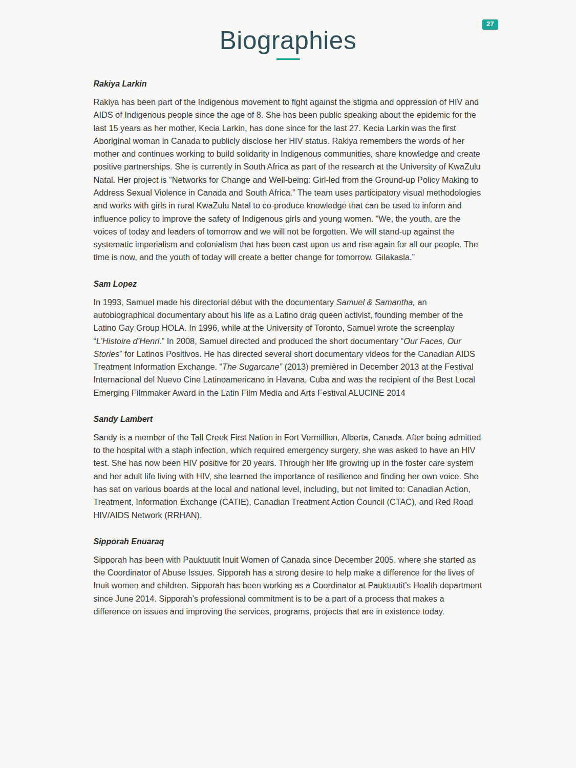27
Biographies
Rakiya Larkin
Rakiya has been part of the Indigenous movement to fight against the stigma and oppression of HIV and AIDS of Indigenous people since the age of 8. She has been public speaking about the epidemic for the last 15 years as her mother, Kecia Larkin, has done since for the last 27. Kecia Larkin was the first Aboriginal woman in Canada to publicly disclose her HIV status. Rakiya remembers the words of her mother and continues working to build solidarity in Indigenous communities, share knowledge and create positive partnerships. She is currently in South Africa as part of the research at the University of KwaZulu Natal. Her project is “Networks for Change and Well-being: Girl-led from the Ground-up Policy Making to Address Sexual Violence in Canada and South Africa.” The team uses participatory visual methodologies and works with girls in rural KwaZulu Natal to co-produce knowledge that can be used to inform and influence policy to improve the safety of Indigenous girls and young women. “We, the youth, are the voices of today and leaders of tomorrow and we will not be forgotten. We will stand-up against the systematic imperialism and colonialism that has been cast upon us and rise again for all our people. The time is now, and the youth of today will create a better change for tomorrow. Gilakasla.”
Sam Lopez
In 1993, Samuel made his directorial début with the documentary Samuel & Samantha, an autobiographical documentary about his life as a Latino drag queen activist, founding member of the Latino Gay Group HOLA. In 1996, while at the University of Toronto, Samuel wrote the screenplay “L’Histoire d’Henri.” In 2008, Samuel directed and produced the short documentary “Our Faces, Our Stories” for Latinos Positivos. He has directed several short documentary videos for the Canadian AIDS Treatment Information Exchange. “The Sugarcane” (2013) premièred in December 2013 at the Festival Internacional del Nuevo Cine Latinoamericano in Havana, Cuba and was the recipient of the Best Local Emerging Filmmaker Award in the Latin Film Media and Arts Festival ALUCINE 2014
Sandy Lambert
Sandy is a member of the Tall Creek First Nation in Fort Vermillion, Alberta, Canada. After being admitted to the hospital with a staph infection, which required emergency surgery, she was asked to have an HIV test. She has now been HIV positive for 20 years. Through her life growing up in the foster care system and her adult life living with HIV, she learned the importance of resilience and finding her own voice. She has sat on various boards at the local and national level, including, but not limited to: Canadian Action, Treatment, Information Exchange (CATIE), Canadian Treatment Action Council (CTAC), and Red Road HIV/AIDS Network (RRHAN).
Sipporah Enuaraq
Sipporah has been with Pauktuutit Inuit Women of Canada since December 2005, where she started as the Coordinator of Abuse Issues. Sipporah has a strong desire to help make a difference for the lives of Inuit women and children. Sipporah has been working as a Coordinator at Pauktuutit’s Health department since June 2014. Sipporah’s professional commitment is to be a part of a process that makes a difference on issues and improving the services, programs, projects that are in existence today.